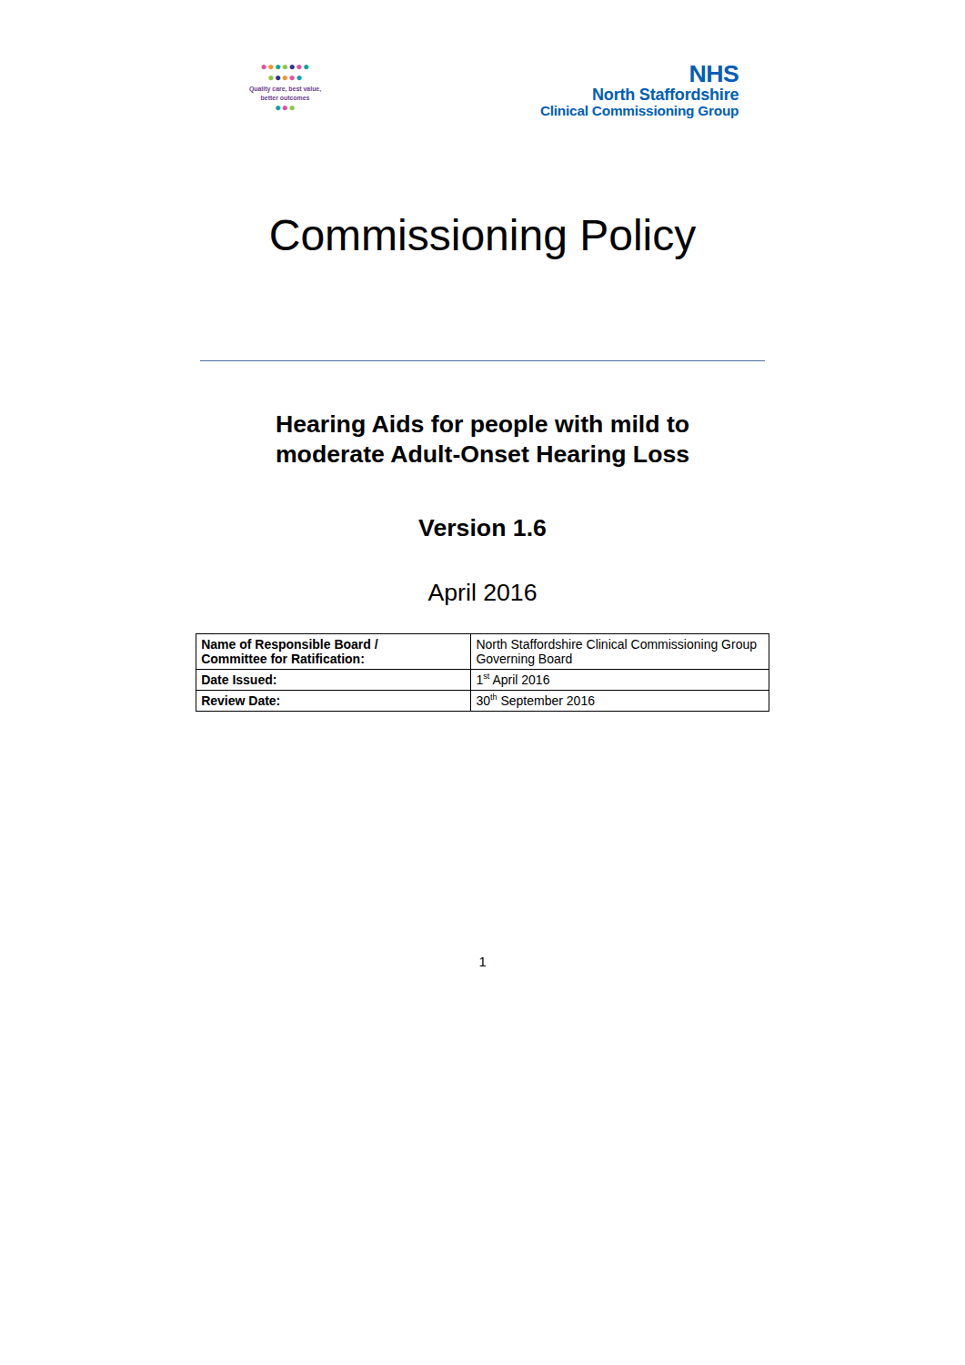●●●●●●●
●●●●●
Quality care, best value,
better outcomes
●●●
NHS
North Staffordshire
Clinical Commissioning Group
Commissioning Policy
Hearing Aids for people with mild to moderate Adult-Onset Hearing Loss
Version 1.6
April 2016
| Name of Responsible Board / Committee for Ratification: | North Staffordshire Clinical Commissioning Group Governing Board |
| Date Issued: | 1 st April 2016 |
| Review Date: | 30 th September 2016 |
1